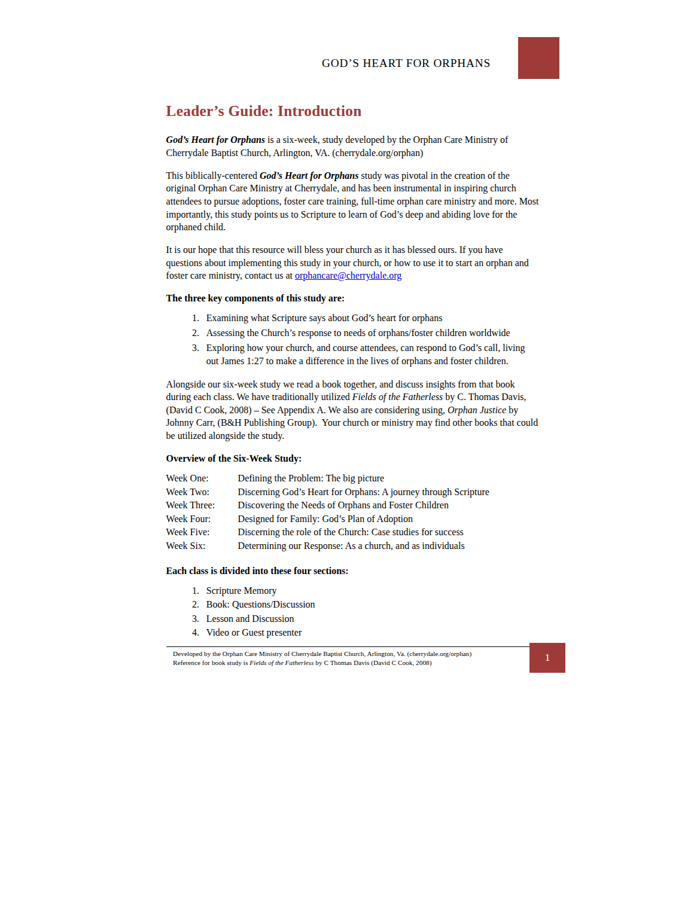GOD’S HEART FOR ORPHANS
Leader’s Guide: Introduction
God’s Heart for Orphans is a six-week, study developed by the Orphan Care Ministry of Cherrydale Baptist Church, Arlington, VA. (cherrydale.org/orphan)
This biblically-centered God’s Heart for Orphans study was pivotal in the creation of the original Orphan Care Ministry at Cherrydale, and has been instrumental in inspiring church attendees to pursue adoptions, foster care training, full-time orphan care ministry and more. Most importantly, this study points us to Scripture to learn of God’s deep and abiding love for the orphaned child.
It is our hope that this resource will bless your church as it has blessed ours. If you have questions about implementing this study in your church, or how to use it to start an orphan and foster care ministry, contact us at orphancare@cherrydale.org
The three key components of this study are:
Examining what Scripture says about God’s heart for orphans
Assessing the Church’s response to needs of orphans/foster children worldwide
Exploring how your church, and course attendees, can respond to God’s call, living out James 1:27 to make a difference in the lives of orphans and foster children.
Alongside our six-week study we read a book together, and discuss insights from that book during each class. We have traditionally utilized Fields of the Fatherless by C. Thomas Davis, (David C Cook, 2008) – See Appendix A. We also are considering using, Orphan Justice by Johnny Carr, (B&H Publishing Group). Your church or ministry may find other books that could be utilized alongside the study.
Overview of the Six-Week Study:
| Week One: | Defining the Problem: The big picture |
| Week Two: | Discerning God’s Heart for Orphans: A journey through Scripture |
| Week Three: | Discovering the Needs of Orphans and Foster Children |
| Week Four: | Designed for Family: God’s Plan of Adoption |
| Week Five: | Discerning the role of the Church: Case studies for success |
| Week Six: | Determining our Response: As a church, and as individuals |
Each class is divided into these four sections:
Scripture Memory
Book: Questions/Discussion
Lesson and Discussion
Video or Guest presenter
Developed by the Orphan Care Ministry of Cherrydale Baptist Church, Arlington, Va. (cherrydale.org/orphan)
Reference for book study is Fields of the Fatherless by C Thomas Davis (David C Cook, 2008)
1